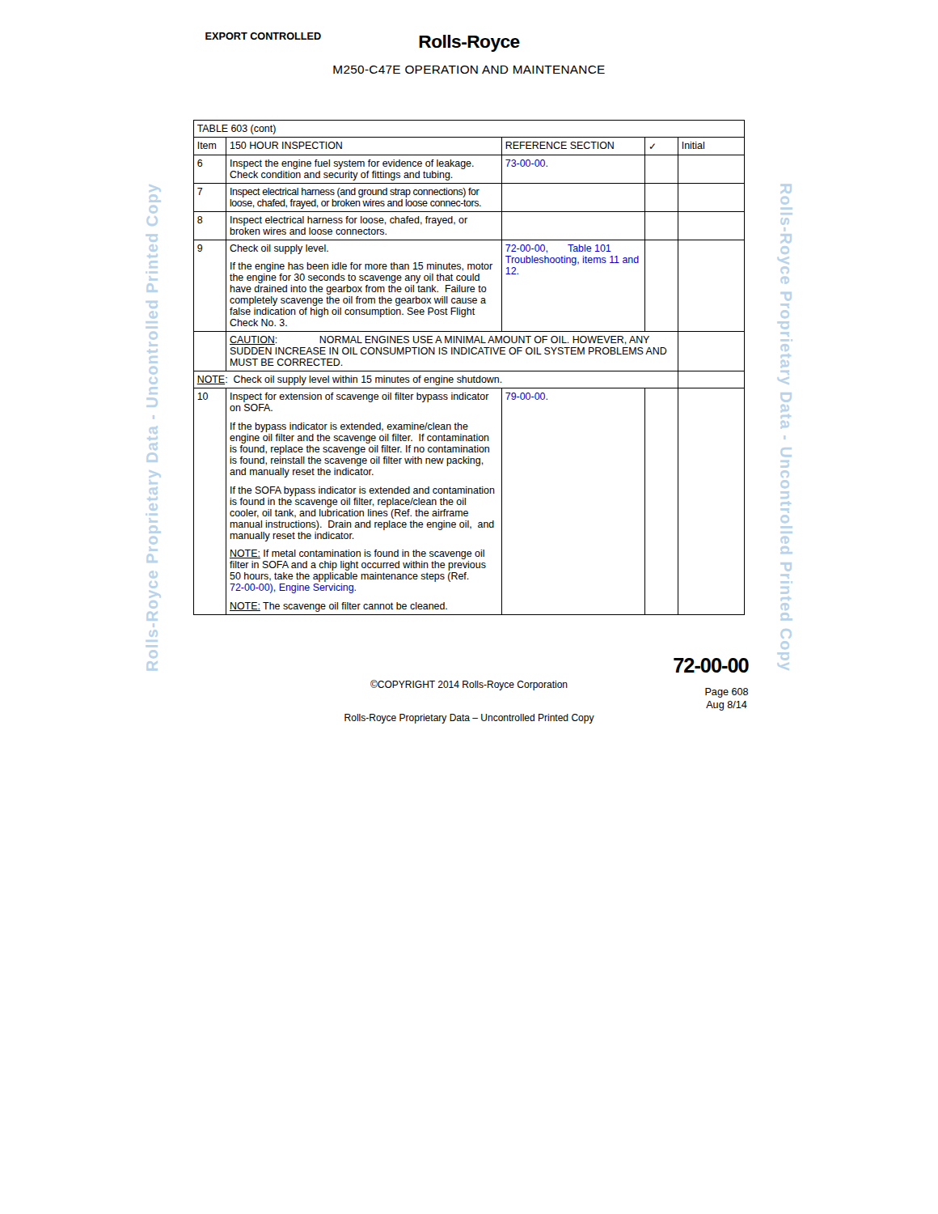Rolls-Royce Proprietary Data - Uncontrolled Printed Copy
Rolls-Royce Proprietary Data - Uncontrolled Printed Copy
EXPORT CONTROLLED
Rolls‑Royce
M250‑C47E OPERATION AND MAINTENANCE
| TABLE 603 (cont) |
| Item | 150 HOUR INSPECTION | REFERENCE SECTION | ✓ | Initial |
| 6 | Inspect the engine fuel system for evidence of leakage. Check condition and security of fittings and tubing. | 73‑00‑00. | | |
| 7 | Inspect electrical harness (and ground strap connections) for loose, chafed, frayed, or broken wires and loose connec‑tors. | | | |
| 8 | Inspect electrical harness for loose, chafed, frayed, or broken wires and loose connectors. | | | |
| 9 | Check oil supply level. If the engine has been idle for more than 15 minutes, motor the engine for 30 seconds to scavenge any oil that could have drained into the gearbox from the oil tank. Failure to completely scavenge the oil from the gearbox will cause a false indication of high oil consumption. See Post Flight Check No. 3. | 72‑00‑00, Table 101 Troubleshooting, items 11 and 12. | | |
| | CAUTION : NORMAL ENGINES USE A MINIMAL AMOUNT OF OIL. HOWEVER, ANY SUDDEN INCREASE IN OIL CONSUMPTION IS INDICATIVE OF OIL SYSTEM PROBLEMS AND MUST BE CORRECTED. | |
| NOTE : Check oil supply level within 15 minutes of engine shutdown. | |
| 10 | Inspect for extension of scavenge oil filter bypass indicator on SOFA. If the bypass indicator is extended, examine/clean the engine oil filter and the scavenge oil filter. If contamination is found, replace the scavenge oil filter. If no contamination is found, reinstall the scavenge oil filter with new packing, and manually reset the indicator. If the SOFA bypass indicator is extended and contamination is found in the scavenge oil filter, replace/clean the oil cooler, oil tank, and lubrication lines (Ref. the airframe manual instructions). Drain and replace the engine oil, and manually reset the indicator. NOTE: If metal contamination is found in the scavenge oil filter in SOFA and a chip light occurred within the previous 50 hours, take the applicable maintenance steps (Ref. 72‑00‑00), Engine Servicing. NOTE: The scavenge oil filter cannot be cleaned. | 79‑00‑00. | | |
72‑00‑00
©COPYRIGHT 2014 Rolls‑Royce Corporation
Page 608
Aug 8/14
Rolls-Royce Proprietary Data – Uncontrolled Printed Copy